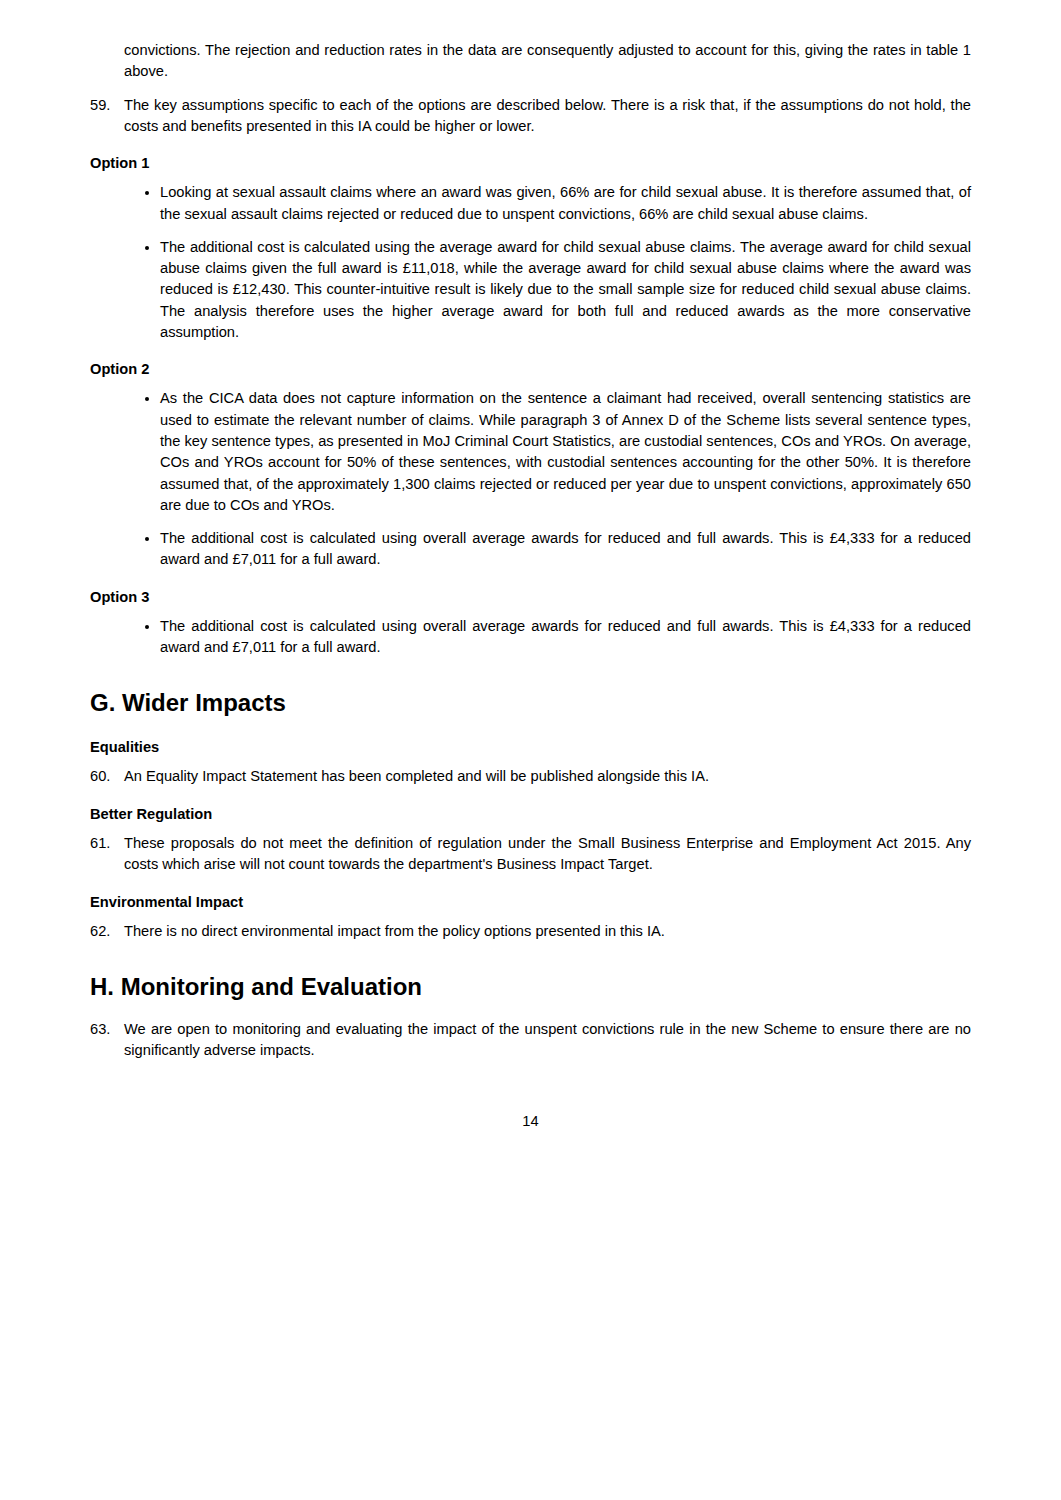convictions. The rejection and reduction rates in the data are consequently adjusted to account for this, giving the rates in table 1 above.
59.
The key assumptions specific to each of the options are described below. There is a risk that, if the assumptions do not hold, the costs and benefits presented in this IA could be higher or lower.
Option 1
Looking at sexual assault claims where an award was given, 66% are for child sexual abuse. It is therefore assumed that, of the sexual assault claims rejected or reduced due to unspent convictions, 66% are child sexual abuse claims.
The additional cost is calculated using the average award for child sexual abuse claims. The average award for child sexual abuse claims given the full award is £11,018, while the average award for child sexual abuse claims where the award was reduced is £12,430. This counter-intuitive result is likely due to the small sample size for reduced child sexual abuse claims. The analysis therefore uses the higher average award for both full and reduced awards as the more conservative assumption.
Option 2
As the CICA data does not capture information on the sentence a claimant had received, overall sentencing statistics are used to estimate the relevant number of claims. While paragraph 3 of Annex D of the Scheme lists several sentence types, the key sentence types, as presented in MoJ Criminal Court Statistics, are custodial sentences, COs and YROs. On average, COs and YROs account for 50% of these sentences, with custodial sentences accounting for the other 50%. It is therefore assumed that, of the approximately 1,300 claims rejected or reduced per year due to unspent convictions, approximately 650 are due to COs and YROs.
The additional cost is calculated using overall average awards for reduced and full awards. This is £4,333 for a reduced award and £7,011 for a full award.
Option 3
The additional cost is calculated using overall average awards for reduced and full awards. This is £4,333 for a reduced award and £7,011 for a full award.
G. Wider Impacts
Equalities
60.
An Equality Impact Statement has been completed and will be published alongside this IA.
Better Regulation
61.
These proposals do not meet the definition of regulation under the Small Business Enterprise and Employment Act 2015. Any costs which arise will not count towards the department's Business Impact Target.
Environmental Impact
62.
There is no direct environmental impact from the policy options presented in this IA.
H. Monitoring and Evaluation
63.
We are open to monitoring and evaluating the impact of the unspent convictions rule in the new Scheme to ensure there are no significantly adverse impacts.
14